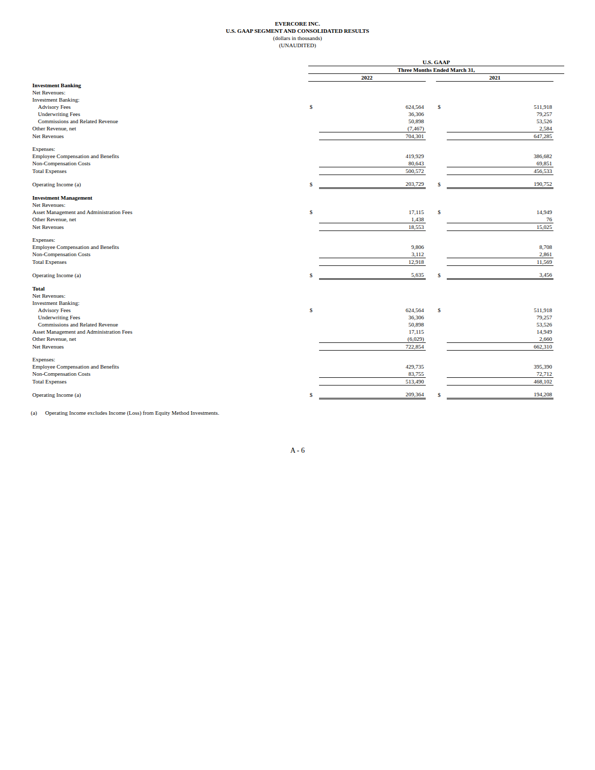EVERCORE INC.
U.S. GAAP SEGMENT AND CONSOLIDATED RESULTS
(dollars in thousands)
(UNAUDITED)
| | U.S. GAAP |
| | Three Months Ended March 31, |
| | 2022 | | 2021 | |
| Investment Banking | |
| Net Revenues: | |
| Investment Banking: | |
| Advisory Fees | $ | 624,564 | | $ | 511,918 | |
| Underwriting Fees | | 36,306 | | | 79,257 | |
| Commissions and Related Revenue | | 50,898 | | | 53,526 | |
| Other Revenue, net | | (7,467) | | | 2,584 | |
| Net Revenues | | 704,301 | | | 647,285 | |
| Expenses: | |
| Employee Compensation and Benefits | | 419,929 | | | 386,682 | |
| Non-Compensation Costs | | 80,643 | | | 69,851 | |
| Total Expenses | | 500,572 | | | 456,533 | |
| Operating Income (a) | $ | 203,729 | | $ | 190,752 | |
| Investment Management | |
| Net Revenues: | |
| Asset Management and Administration Fees | $ | 17,115 | | $ | 14,949 | |
| Other Revenue, net | | 1,438 | | | 76 | |
| Net Revenues | | 18,553 | | | 15,025 | |
| Expenses: | |
| Employee Compensation and Benefits | | 9,806 | | | 8,708 | |
| Non-Compensation Costs | | 3,112 | | | 2,861 | |
| Total Expenses | | 12,918 | | | 11,569 | |
| Operating Income (a) | $ | 5,635 | | $ | 3,456 | |
| Total | |
| Net Revenues: | |
| Investment Banking: | |
| Advisory Fees | $ | 624,564 | | $ | 511,918 | |
| Underwriting Fees | | 36,306 | | | 79,257 | |
| Commissions and Related Revenue | | 50,898 | | | 53,526 | |
| Asset Management and Administration Fees | | 17,115 | | | 14,949 | |
| Other Revenue, net | | (6,029) | | | 2,660 | |
| Net Revenues | | 722,854 | | | 662,310 | |
| Expenses: | |
| Employee Compensation and Benefits | | 429,735 | | | 395,390 | |
| Non-Compensation Costs | | 83,755 | | | 72,712 | |
| Total Expenses | | 513,490 | | | 468,102 | |
| Operating Income (a) | $ | 209,364 | | $ | 194,208 | |
(a) Operating Income excludes Income (Loss) from Equity Method Investments.
A - 6